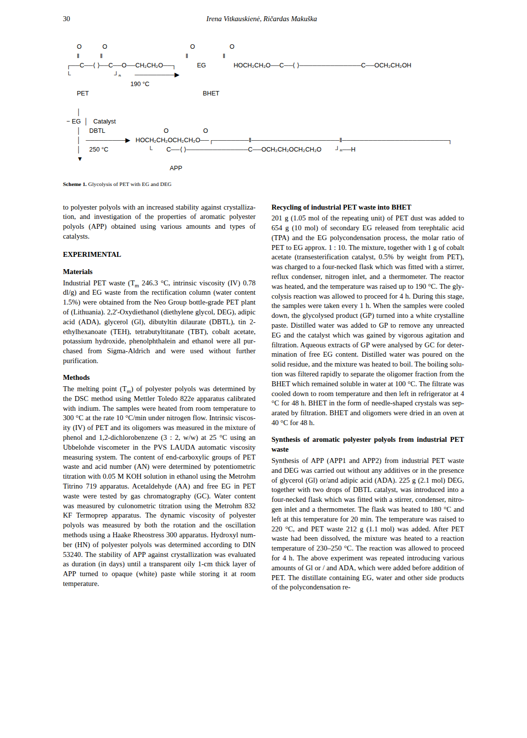30 Irena Vitkauskienė, Ričardas Makuška
        O            O                                                O                    O
        ‖            ‖                                                ‖                    ‖
  ┌──C──⟨ ⟩──C──O──CH₂CH₂O──┐            EG                HOCH₂CH₂O──C──⟨ ⟩──────────────C──OCH₂CH₂OH
  └                         ┘ₙ        ─────────▶
                                       190 °C
        PET                                                                  BHET

        │
  − EG  │   Catalyst
        │     DBTL                                  O                    O
        │   ─────────▶   HOCH₂CH₂OCH₂CH₂O──┌────────‖────────────────────‖────────────────────────┐
        │     250 °C                       └        C──⟨ ⟩──────────────C──OCH₂CH₂OCH₂CH₂O        ┘ₙ──H
        ▼
                                                              APP
Scheme 1. Glycolysis of PET with EG and DEG
to polyester polyols with an increased stability against crystallization, and investigation of the properties of aromatic polyester polyols (APP) obtained using various amounts and types of catalysts.
EXPERIMENTAL
Materials
Industrial PET waste (Tm 246.3 °C, intrinsic viscosity (IV) 0.78 dl/g) and EG waste from the rectification column (water content 1.5%) were obtained from the Neo Group bottle-grade PET plant of (Lithuania). 2,2'-Oxydiethanol (diethylene glycol, DEG), adipic acid (ADA), glycerol (Gl), dibutyltin dilaurate (DBTL), tin 2-ethylhexanoate (TEH), tetrabutyltitanate (TBT), cobalt acetate, potassium hydroxide, phenolphthalein and ethanol were all purchased from Sigma-Aldrich and were used without further purification.
Methods
The melting point (Tm) of polyester polyols was determined by the DSC method using Mettler Toledo 822e apparatus calibrated with indium. The samples were heated from room temperature to 300 °C at the rate 10 °C/min under nitrogen flow. Intrinsic viscosity (IV) of PET and its oligomers was measured in the mixture of phenol and 1,2-dichlorobenzene (3 : 2, w/w) at 25 °C using an Ubbelohde viscometer in the PVS LAUDA automatic viscosity measuring system. The content of end-carboxylic groups of PET waste and acid number (AN) were determined by potentiometric titration with 0.05 M KOH solution in ethanol using the Metrohm Titrino 719 apparatus. Acetaldehyde (AA) and free EG in PET waste were tested by gas chromatography (GC). Water content was measured by culonometric titration using the Metrohm 832 KF Termoprep apparatus. The dynamic viscosity of polyester polyols was measured by both the rotation and the oscillation methods using a Haake Rheostress 300 apparatus. Hydroxyl number (HN) of polyester polyols was determined according to DIN 53240. The stability of APP against crystallization was evaluated as duration (in days) until a transparent oily 1-cm thick layer of APP turned to opaque (white) paste while storing it at room temperature.
Recycling of industrial PET waste into BHET
201 g (1.05 mol of the repeating unit) of PET dust was added to 654 g (10 mol) of secondary EG released from terephtalic acid (TPA) and the EG polycondensation process, the molar ratio of PET to EG approx. 1 : 10. The mixture, together with 1 g of cobalt acetate (transesterification catalyst, 0.5% by weight from PET), was charged to a four-necked flask which was fitted with a stirrer, reflux condenser, nitrogen inlet, and a thermometer. The reactor was heated, and the temperature was raised up to 190 °C. The glycolysis reaction was allowed to proceed for 4 h. During this stage, the samples were taken every 1 h. When the samples were cooled down, the glycolysed product (GP) turned into a white crystalline paste. Distilled water was added to GP to remove any unreacted EG and the catalyst which was gained by vigorous agitation and filtration. Aqueous extracts of GP were analysed by GC for determination of free EG content. Distilled water was poured on the solid residue, and the mixture was heated to boil. The boiling solution was filtered rapidly to separate the oligomer fraction from the BHET which remained soluble in water at 100 °C. The filtrate was cooled down to room temperature and then left in refrigerator at 4 °C for 48 h. BHET in the form of needle-shaped crystals was separated by filtration. BHET and oligomers were dried in an oven at 40 °C for 48 h.
Synthesis of aromatic polyester polyols from industrial PET waste
Synthesis of APP (APP1 and APP2) from industrial PET waste and DEG was carried out without any additives or in the presence of glycerol (Gl) or/and adipic acid (ADA). 225 g (2.1 mol) DEG, together with two drops of DBTL catalyst, was introduced into a four-necked flask which was fitted with a stirrer, condenser, nitrogen inlet and a thermometer. The flask was heated to 180 °C and left at this temperature for 20 min. The temperature was raised to 220 °C, and PET waste 212 g (1.1 mol) was added. After PET waste had been dissolved, the mixture was heated to a reaction temperature of 230–250 °C. The reaction was allowed to proceed for 4 h. The above experiment was repeated introducing various amounts of Gl or / and ADA, which were added before addition of PET. The distillate containing EG, water and other side products of the polycondensation re-